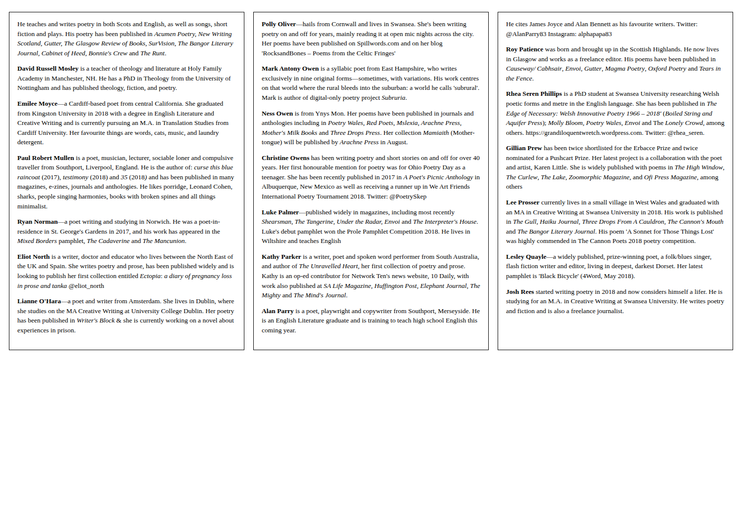He teaches and writes poetry in both Scots and English, as well as songs, short fiction and plays. His poetry has been published in Acumen Poetry, New Writing Scotland, Gutter, The Glasgow Review of Books, SurVision, The Bangor Literary Journal, Cabinet of Heed, Bonnie's Crew and The Runt.
David Russell Mosley is a teacher of theology and literature at Holy Family Academy in Manchester, NH. He has a PhD in Theology from the University of Nottingham and has published theology, fiction, and poetry.
Emilee Moyce—a Cardiff-based poet from central California. She graduated from Kingston University in 2018 with a degree in English Literature and Creative Writing and is currently pursuing an M.A. in Translation Studies from Cardiff University. Her favourite things are words, cats, music, and laundry detergent.
Paul Robert Mullen is a poet, musician, lecturer, sociable loner and compulsive traveller from Southport, Liverpool, England. He is the author of: curse this blue raincoat (2017), testimony (2018) and 35 (2018) and has been published in many magazines, e-zines, journals and anthologies. He likes porridge, Leonard Cohen, sharks, people singing harmonies, books with broken spines and all things minimalist.
Ryan Norman—a poet writing and studying in Norwich. He was a poet-in-residence in St. George's Gardens in 2017, and his work has appeared in the Mixed Borders pamphlet, The Cadaverine and The Mancunion.
Eliot North is a writer, doctor and educator who lives between the North East of the UK and Spain. She writes poetry and prose, has been published widely and is looking to publish her first collection entitled Ectopia: a diary of pregnancy loss in prose and tanka @eliot_north
Lianne O'Hara—a poet and writer from Amsterdam. She lives in Dublin, where she studies on the MA Creative Writing at University College Dublin. Her poetry has been published in Writer's Block & she is currently working on a novel about experiences in prison.
Polly Oliver—hails from Cornwall and lives in Swansea. She's been writing poetry on and off for years, mainly reading it at open mic nights across the city. Her poems have been published on Spillwords.com and on her blog 'RocksandBones – Poems from the Celtic Fringes'
Mark Antony Owen is a syllabic poet from East Hampshire, who writes exclusively in nine original forms—sometimes, with variations. His work centres on that world where the rural bleeds into the suburban: a world he calls 'subrural'. Mark is author of digital-only poetry project Subruria.
Ness Owen is from Ynys Mon. Her poems have been published in journals and anthologies including in Poetry Wales, Red Poets, Mslexia, Arachne Press, Mother's Milk Books and Three Drops Press. Her collection Mamiaith (Mother-tongue) will be published by Arachne Press in August.
Christine Owens has been writing poetry and short stories on and off for over 40 years. Her first honourable mention for poetry was for Ohio Poetry Day as a teenager. She has been recently published in 2017 in A Poet's Picnic Anthology in Albuquerque, New Mexico as well as receiving a runner up in We Art Friends International Poetry Tournament 2018. Twitter: @PoetrySkep
Luke Palmer—published widely in magazines, including most recently Shearsman, The Tangerine, Under the Radar, Envoi and The Interpreter's House. Luke's debut pamphlet won the Prole Pamphlet Competition 2018. He lives in Wiltshire and teaches English
Kathy Parker is a writer, poet and spoken word performer from South Australia, and author of The Unravelled Heart, her first collection of poetry and prose. Kathy is an op-ed contributor for Network Ten's news website, 10 Daily, with work also published at SA Life Magazine, Huffington Post, Elephant Journal, The Mighty and The Mind's Journal.
Alan Parry is a poet, playwright and copywriter from Southport, Merseyside. He is an English Literature graduate and is training to teach high school English this coming year.
He cites James Joyce and Alan Bennett as his favourite writers. Twitter: @AlanParry83 Instagram: alphapapa83
Roy Patience was born and brought up in the Scottish Highlands. He now lives in Glasgow and works as a freelance editor. His poems have been published in Causeway/ Cabhsair, Envoi, Gutter, Magma Poetry, Oxford Poetry and Tears in the Fence.
Rhea Seren Phillips is a PhD student at Swansea University researching Welsh poetic forms and metre in the English language. She has been published in The Edge of Necessary: Welsh Innovative Poetry 1966 – 2018' (Boiled String and Aquifer Press); Molly Bloom, Poetry Wales, Envoi and The Lonely Crowd, among others. https://grandiloquentwretch.wordpress.com. Twitter: @rhea_seren.
Gillian Prew has been twice shortlisted for the Erbacce Prize and twice nominated for a Pushcart Prize. Her latest project is a collaboration with the poet and artist, Karen Little. She is widely published with poems in The High Window, The Curlew, The Lake, Zoomorphic Magazine, and Ofi Press Magazine, among others
Lee Prosser currently lives in a small village in West Wales and graduated with an MA in Creative Writing at Swansea University in 2018. His work is published in The Gull, Haiku Journal, Three Drops From A Cauldron, The Cannon's Mouth and The Bangor Literary Journal. His poem 'A Sonnet for Those Things Lost' was highly commended in The Cannon Poets 2018 poetry competition.
Lesley Quayle—a widely published, prize-winning poet, a folk/blues singer, flash fiction writer and editor, living in deepest, darkest Dorset. Her latest pamphlet is 'Black Bicycle' (4Word, May 2018).
Josh Rees started writing poetry in 2018 and now considers himself a lifer. He is studying for an M.A. in Creative Writing at Swansea University. He writes poetry and fiction and is also a freelance journalist.